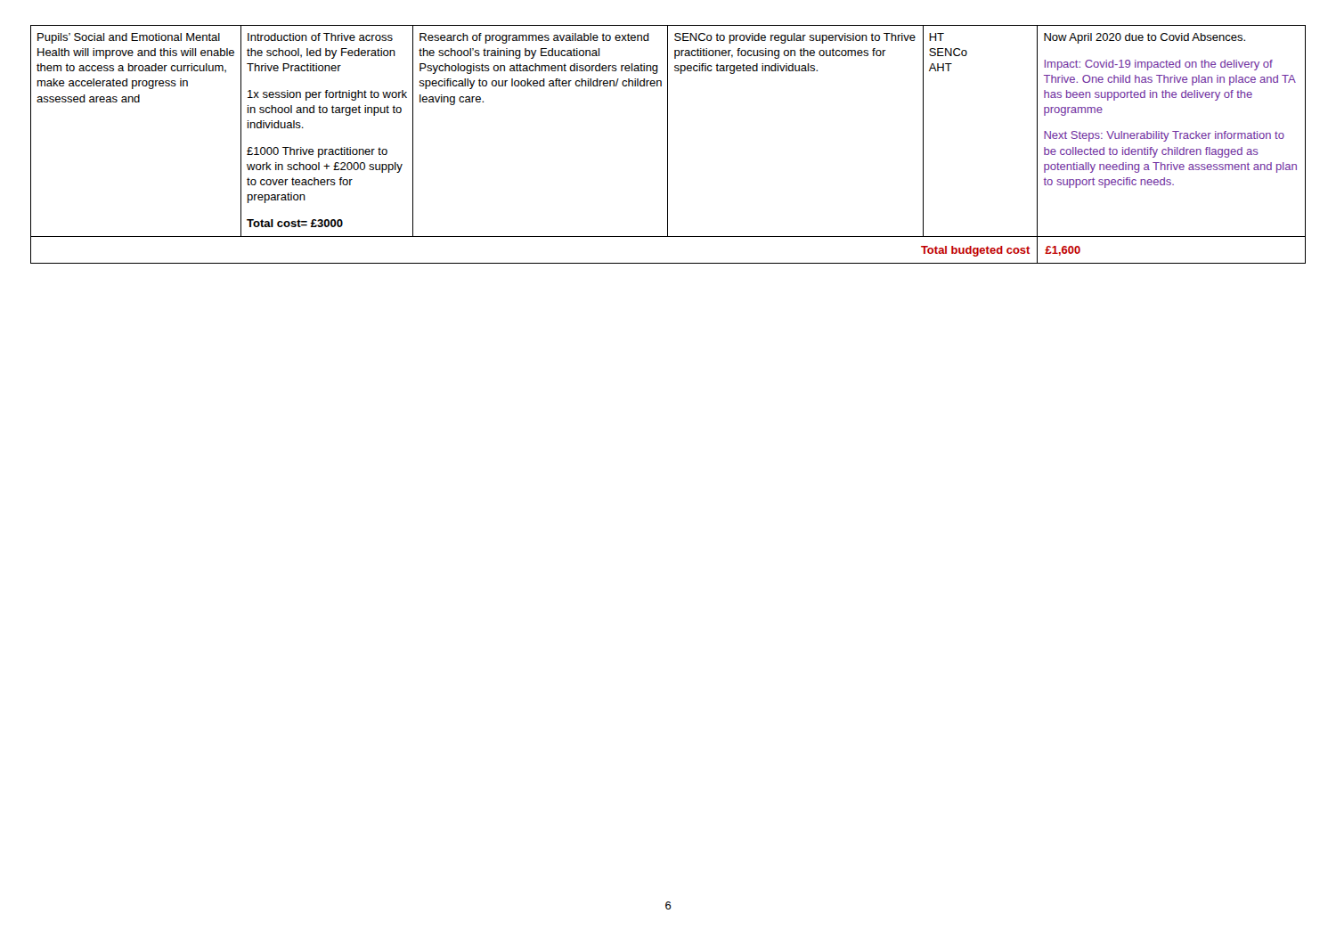| Pupils’ Social and Emotional Mental Health will improve and this will enable them to access a broader curriculum, make accelerated progress in assessed areas and | Introduction of Thrive across the school, led by Federation Thrive Practitioner 1x session per fortnight to work in school and to target input to individuals. £1000 Thrive practitioner to work in school + £2000 supply to cover teachers for preparation Total cost= £3000 | Research of programmes available to extend the school’s training by Educational Psychologists on attachment disorders relating specifically to our looked after children/ children leaving care. | SENCo to provide regular supervision to Thrive practitioner, focusing on the outcomes for specific targeted individuals. | HT SENCo AHT | Now April 2020 due to Covid Absences. Impact: Covid-19 impacted on the delivery of Thrive. One child has Thrive plan in place and TA has been supported in the delivery of the programme Next Steps: Vulnerability Tracker information to be collected to identify children flagged as potentially needing a Thrive assessment and plan to support specific needs. |
| Total budgeted cost | £1,600 |
6